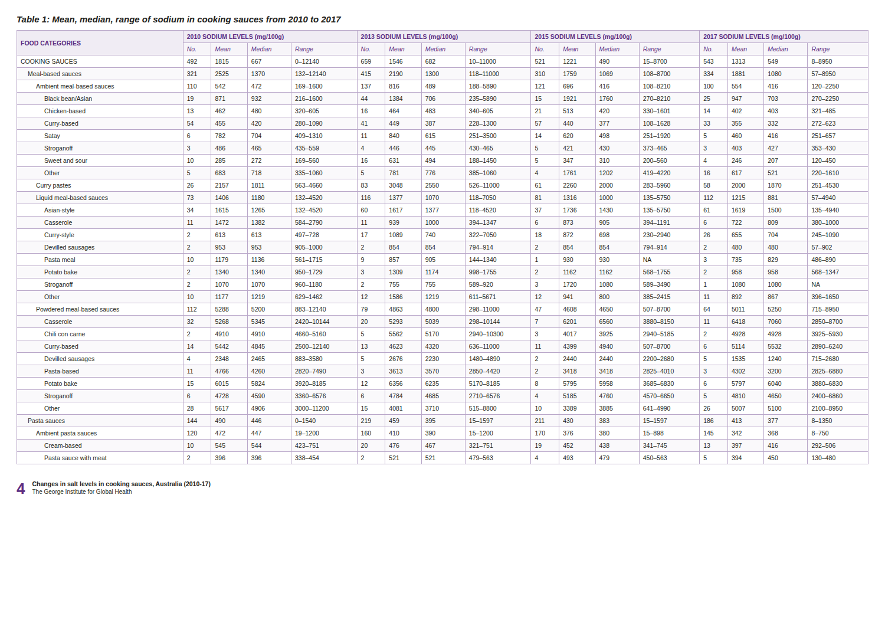Table 1: Mean, median, range of sodium in cooking sauces from 2010 to 2017
| FOOD CATEGORIES | 2010 SODIUM LEVELS (mg/100g) | 2013 SODIUM LEVELS (mg/100g) | 2015 SODIUM LEVELS (mg/100g) | 2017 SODIUM LEVELS (mg/100g) |
| --- | --- | --- | --- | --- |
| No. | Mean | Median | Range | No. | Mean | Median | Range | No. | Mean | Median | Range | No. | Mean | Median | Range |
| COOKING SAUCES | 492 | 1815 | 667 | 0–12140 | 659 | 1546 | 682 | 10–11000 | 521 | 1221 | 490 | 15–8700 | 543 | 1313 | 549 | 8–8950 |
| Meal-based sauces | 321 | 2525 | 1370 | 132–12140 | 415 | 2190 | 1300 | 118–11000 | 310 | 1759 | 1069 | 108–8700 | 334 | 1881 | 1080 | 57–8950 |
| Ambient meal-based sauces | 110 | 542 | 472 | 169–1600 | 137 | 816 | 489 | 188–5890 | 121 | 696 | 416 | 108–8210 | 100 | 554 | 416 | 120–2250 |
| Black bean/Asian | 19 | 871 | 932 | 216–1600 | 44 | 1384 | 706 | 235–5890 | 15 | 1921 | 1760 | 270–8210 | 25 | 947 | 703 | 270–2250 |
| Chicken-based | 13 | 462 | 480 | 320–605 | 16 | 464 | 483 | 340–605 | 21 | 513 | 420 | 330–1601 | 14 | 402 | 403 | 321–485 |
| Curry-based | 54 | 455 | 420 | 280–1090 | 41 | 449 | 387 | 228–1300 | 57 | 440 | 377 | 108–1628 | 33 | 355 | 332 | 272–623 |
| Satay | 6 | 782 | 704 | 409–1310 | 11 | 840 | 615 | 251–3500 | 14 | 620 | 498 | 251–1920 | 5 | 460 | 416 | 251–657 |
| Stroganoff | 3 | 486 | 465 | 435–559 | 4 | 446 | 445 | 430–465 | 5 | 421 | 430 | 373–465 | 3 | 403 | 427 | 353–430 |
| Sweet and sour | 10 | 285 | 272 | 169–560 | 16 | 631 | 494 | 188–1450 | 5 | 347 | 310 | 200–560 | 4 | 246 | 207 | 120–450 |
| Other | 5 | 683 | 718 | 335–1060 | 5 | 781 | 776 | 385–1060 | 4 | 1761 | 1202 | 419–4220 | 16 | 617 | 521 | 220–1610 |
| Curry pastes | 26 | 2157 | 1811 | 563–4660 | 83 | 3048 | 2550 | 526–11000 | 61 | 2260 | 2000 | 283–5960 | 58 | 2000 | 1870 | 251–4530 |
| Liquid meal-based sauces | 73 | 1406 | 1180 | 132–4520 | 116 | 1377 | 1070 | 118–7050 | 81 | 1316 | 1000 | 135–5750 | 112 | 1215 | 881 | 57–4940 |
| Asian-style | 34 | 1615 | 1265 | 132–4520 | 60 | 1617 | 1377 | 118–4520 | 37 | 1736 | 1430 | 135–5750 | 61 | 1619 | 1500 | 135–4940 |
| Casserole | 11 | 1472 | 1382 | 584–2790 | 11 | 939 | 1000 | 394–1347 | 6 | 873 | 905 | 394–1191 | 6 | 722 | 809 | 380–1000 |
| Curry-style | 2 | 613 | 613 | 497–728 | 17 | 1089 | 740 | 322–7050 | 18 | 872 | 698 | 230–2940 | 26 | 655 | 704 | 245–1090 |
| Devilled sausages | 2 | 953 | 953 | 905–1000 | 2 | 854 | 854 | 794–914 | 2 | 854 | 854 | 794–914 | 2 | 480 | 480 | 57–902 |
| Pasta meal | 10 | 1179 | 1136 | 561–1715 | 9 | 857 | 905 | 144–1340 | 1 | 930 | 930 | NA | 3 | 735 | 829 | 486–890 |
| Potato bake | 2 | 1340 | 1340 | 950–1729 | 3 | 1309 | 1174 | 998–1755 | 2 | 1162 | 1162 | 568–1755 | 2 | 958 | 958 | 568–1347 |
| Stroganoff | 2 | 1070 | 1070 | 960–1180 | 2 | 755 | 755 | 589–920 | 3 | 1720 | 1080 | 589–3490 | 1 | 1080 | 1080 | NA |
| Other | 10 | 1177 | 1219 | 629–1462 | 12 | 1586 | 1219 | 611–5671 | 12 | 941 | 800 | 385–2415 | 11 | 892 | 867 | 396–1650 |
| Powdered meal-based sauces | 112 | 5288 | 5200 | 883–12140 | 79 | 4863 | 4800 | 298–11000 | 47 | 4608 | 4650 | 507–8700 | 64 | 5011 | 5250 | 715–8950 |
| Casserole | 32 | 5268 | 5345 | 2420–10144 | 20 | 5293 | 5039 | 298–10144 | 7 | 6201 | 6560 | 3880–8150 | 11 | 6418 | 7060 | 2850–8700 |
| Chili con carne | 2 | 4910 | 4910 | 4660–5160 | 5 | 5562 | 5170 | 2940–10300 | 3 | 4017 | 3925 | 2940–5185 | 2 | 4928 | 4928 | 3925–5930 |
| Curry-based | 14 | 5442 | 4845 | 2500–12140 | 13 | 4623 | 4320 | 636–11000 | 11 | 4399 | 4940 | 507–8700 | 6 | 5114 | 5532 | 2890–6240 |
| Devilled sausages | 4 | 2348 | 2465 | 883–3580 | 5 | 2676 | 2230 | 1480–4890 | 2 | 2440 | 2440 | 2200–2680 | 5 | 1535 | 1240 | 715–2680 |
| Pasta-based | 11 | 4766 | 4260 | 2820–7490 | 3 | 3613 | 3570 | 2850–4420 | 2 | 3418 | 3418 | 2825–4010 | 3 | 4302 | 3200 | 2825–6880 |
| Potato bake | 15 | 6015 | 5824 | 3920–8185 | 12 | 6356 | 6235 | 5170–8185 | 8 | 5795 | 5958 | 3685–6830 | 6 | 5797 | 6040 | 3880–6830 |
| Stroganoff | 6 | 4728 | 4590 | 3360–6576 | 6 | 4784 | 4685 | 2710–6576 | 4 | 5185 | 4760 | 4570–6650 | 5 | 4810 | 4650 | 2400–6860 |
| Other | 28 | 5617 | 4906 | 3000–11200 | 15 | 4081 | 3710 | 515–8800 | 10 | 3389 | 3885 | 641–4990 | 26 | 5007 | 5100 | 2100–8950 |
| Pasta sauces | 144 | 490 | 446 | 0–1540 | 219 | 459 | 395 | 15–1597 | 211 | 430 | 383 | 15–1597 | 186 | 413 | 377 | 8–1350 |
| Ambient pasta sauces | 120 | 472 | 447 | 19–1200 | 160 | 410 | 390 | 15–1200 | 170 | 376 | 380 | 15–898 | 145 | 342 | 368 | 8–750 |
| Cream-based | 10 | 545 | 544 | 423–751 | 20 | 476 | 467 | 321–751 | 19 | 452 | 438 | 341–745 | 13 | 397 | 416 | 292–506 |
| Pasta sauce with meat | 2 | 396 | 396 | 338–454 | 2 | 521 | 521 | 479–563 | 4 | 493 | 479 | 450–563 | 5 | 394 | 450 | 130–480 |
4
Changes in salt levels in cooking sauces, Australia (2010-17) The George Institute for Global Health